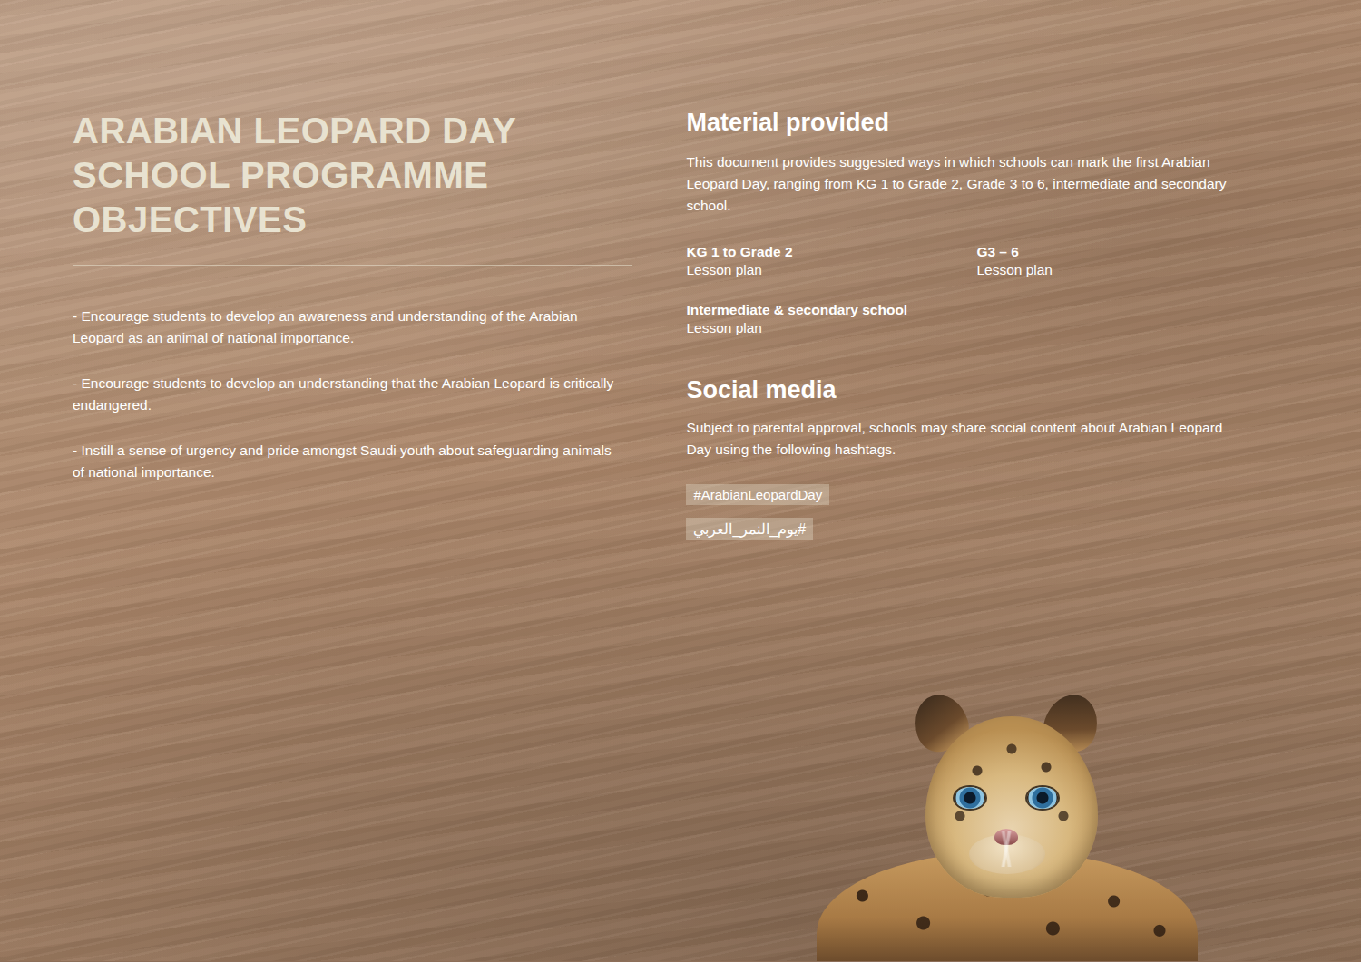Arabian Leopard Day
School Programme
Objectives
- Encourage students to develop an awareness and understanding of the Arabian Leopard as an animal of national importance.
- Encourage students to develop an understanding that the Arabian Leopard is critically endangered.
- Instill a sense of urgency and pride amongst Saudi youth about safeguarding animals of national importance.
Material provided
This document provides suggested ways in which schools can mark the first Arabian Leopard Day, ranging from KG 1 to Grade 2, Grade 3 to 6, intermediate and secondary school.
KG 1 to Grade 2
Lesson plan
G3 – 6
Lesson plan
Intermediate & secondary school
Lesson plan
Social media
Subject to parental approval, schools may share social content about Arabian Leopard Day using the following hashtags.
#ArabianLeopardDay #يوم_النمر_العربي